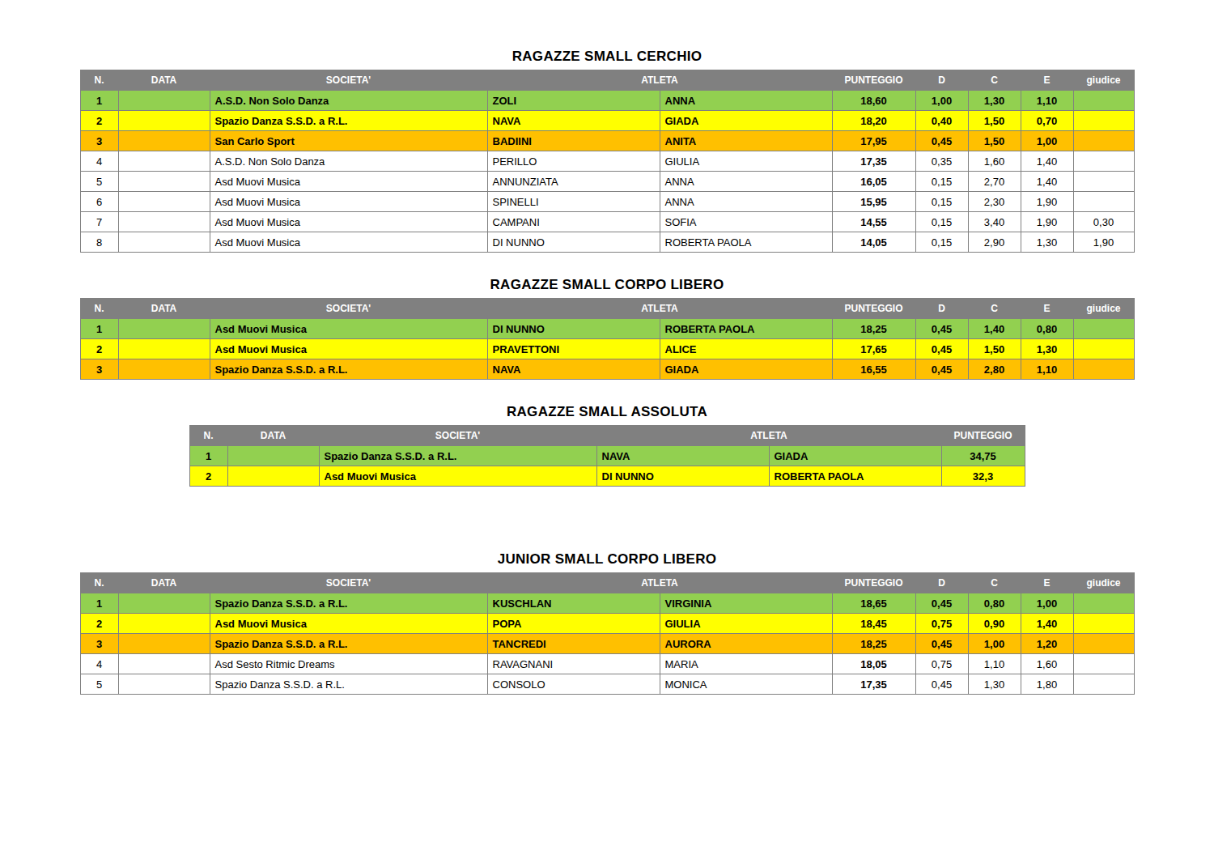RAGAZZE SMALL CERCHIO
| N. | DATA | SOCIETA' | ATLETA | PUNTEGGIO | D | C | E | giudice |
| --- | --- | --- | --- | --- | --- | --- | --- | --- |
| 1 | | A.S.D. Non Solo Danza | ZOLI | ANNA | 18,60 | 1,00 | 1,30 | 1,10 | |
| 2 | | Spazio Danza S.S.D. a R.L. | NAVA | GIADA | 18,20 | 0,40 | 1,50 | 0,70 | |
| 3 | | San Carlo Sport | BADIINI | ANITA | 17,95 | 0,45 | 1,50 | 1,00 | |
| 4 | | A.S.D. Non Solo Danza | PERILLO | GIULIA | 17,35 | 0,35 | 1,60 | 1,40 | |
| 5 | | Asd Muovi Musica | ANNUNZIATA | ANNA | 16,05 | 0,15 | 2,70 | 1,40 | |
| 6 | | Asd Muovi Musica | SPINELLI | ANNA | 15,95 | 0,15 | 2,30 | 1,90 | |
| 7 | | Asd Muovi Musica | CAMPANI | SOFIA | 14,55 | 0,15 | 3,40 | 1,90 | 0,30 |
| 8 | | Asd Muovi Musica | DI NUNNO | ROBERTA PAOLA | 14,05 | 0,15 | 2,90 | 1,30 | 1,90 |
RAGAZZE SMALL CORPO LIBERO
| N. | DATA | SOCIETA' | ATLETA | PUNTEGGIO | D | C | E | giudice |
| --- | --- | --- | --- | --- | --- | --- | --- | --- |
| 1 | | Asd Muovi Musica | DI NUNNO | ROBERTA PAOLA | 18,25 | 0,45 | 1,40 | 0,80 | |
| 2 | | Asd Muovi Musica | PRAVETTONI | ALICE | 17,65 | 0,45 | 1,50 | 1,30 | |
| 3 | | Spazio Danza S.S.D. a R.L. | NAVA | GIADA | 16,55 | 0,45 | 2,80 | 1,10 | |
RAGAZZE SMALL ASSOLUTA
| N. | DATA | SOCIETA' | ATLETA | PUNTEGGIO |
| --- | --- | --- | --- | --- |
| 1 | | Spazio Danza S.S.D. a R.L. | NAVA | GIADA | 34,75 |
| 2 | | Asd Muovi Musica | DI NUNNO | ROBERTA PAOLA | 32,3 |
JUNIOR SMALL CORPO LIBERO
| N. | DATA | SOCIETA' | ATLETA | PUNTEGGIO | D | C | E | giudice |
| --- | --- | --- | --- | --- | --- | --- | --- | --- |
| 1 | | Spazio Danza S.S.D. a R.L. | KUSCHLAN | VIRGINIA | 18,65 | 0,45 | 0,80 | 1,00 | |
| 2 | | Asd Muovi Musica | POPA | GIULIA | 18,45 | 0,75 | 0,90 | 1,40 | |
| 3 | | Spazio Danza S.S.D. a R.L. | TANCREDI | AURORA | 18,25 | 0,45 | 1,00 | 1,20 | |
| 4 | | Asd Sesto Ritmic Dreams | RAVAGNANI | MARIA | 18,05 | 0,75 | 1,10 | 1,60 | |
| 5 | | Spazio Danza S.S.D. a R.L. | CONSOLO | MONICA | 17,35 | 0,45 | 1,30 | 1,80 | |